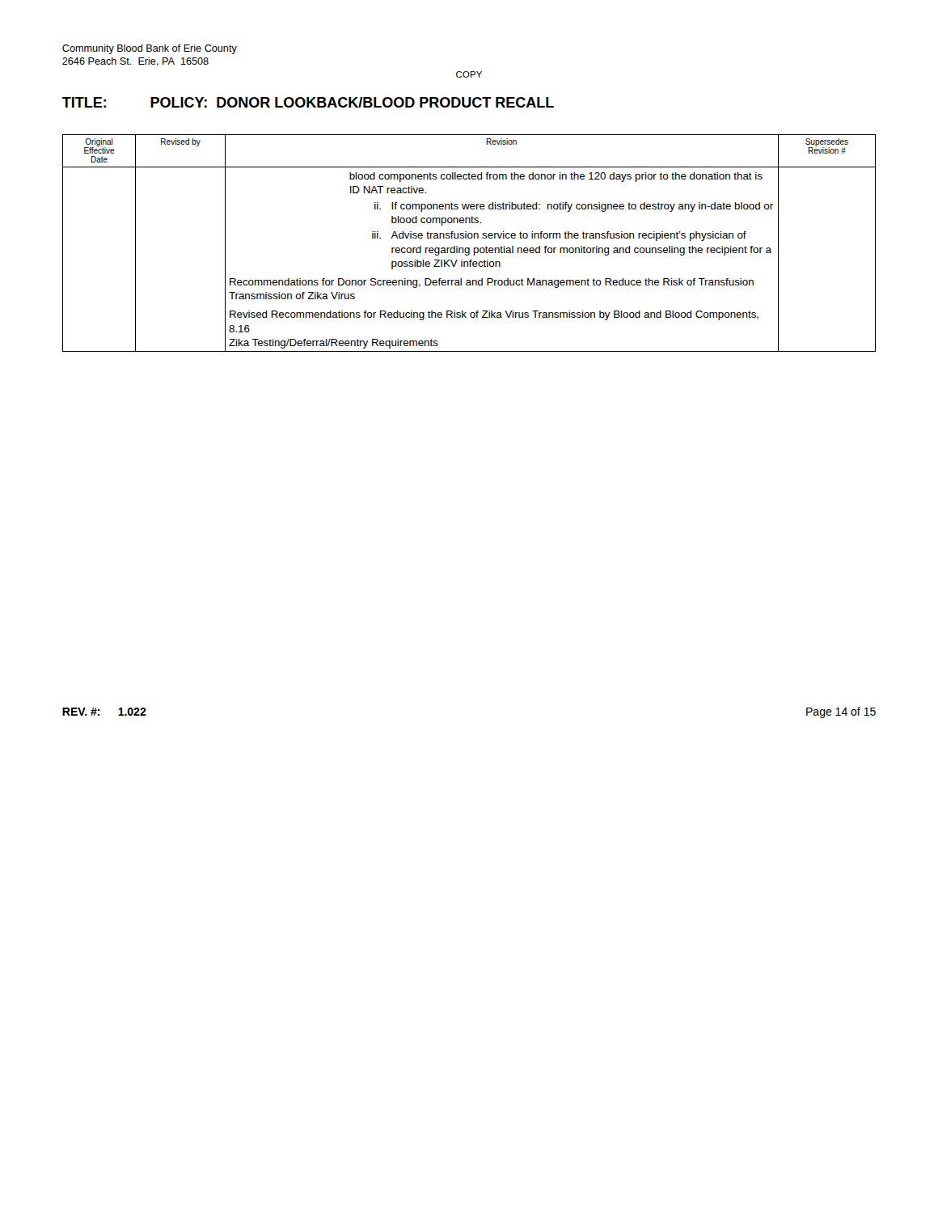Community Blood Bank of Erie County
2646 Peach St. Erie, PA 16508
COPY
TITLE: POLICY: DONOR LOOKBACK/BLOOD PRODUCT RECALL
| Original Effective Date | Revised by | Revision | Supersedes Revision # |
| --- | --- | --- | --- |
| | | blood components collected from the donor in the 120 days prior to the donation that is ID NAT reactive. ii. If components were distributed: notify consignee to destroy any in-date blood or blood components. iii. Advise transfusion service to inform the transfusion recipient’s physician of record regarding potential need for monitoring and counseling the recipient for a possible ZIKV infection Recommendations for Donor Screening, Deferral and Product Management to Reduce the Risk of Transfusion Transmission of Zika Virus Revised Recommendations for Reducing the Risk of Zika Virus Transmission by Blood and Blood Components, 8.16 Zika Testing/Deferral/Reentry Requirements | |
REV. #:1.022
Page 14 of 15